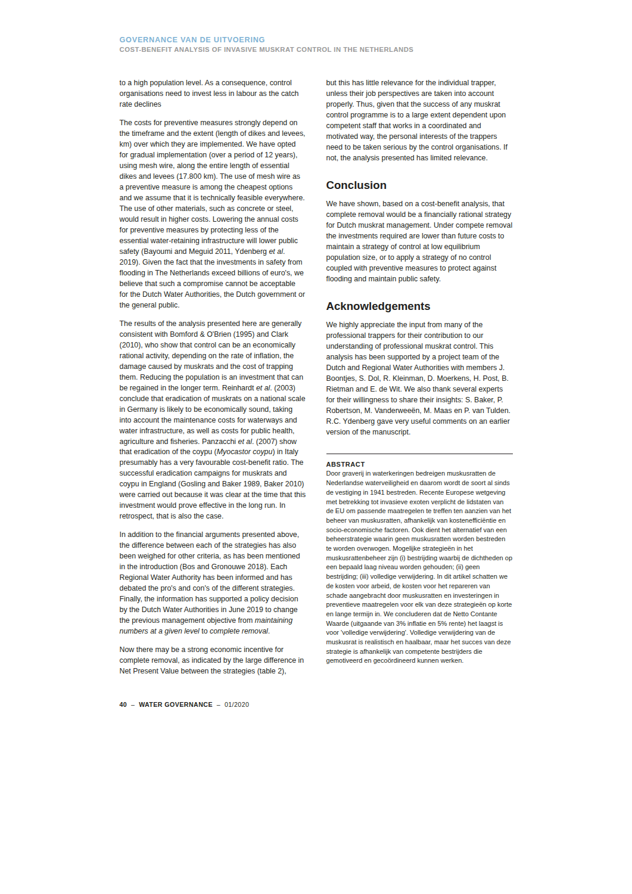Governance van de uitvoering
Cost-benefit analysis of invasive muskrat control in the Netherlands
to a high population level. As a consequence, control organisations need to invest less in labour as the catch rate declines
The costs for preventive measures strongly depend on the timeframe and the extent (length of dikes and levees, km) over which they are implemented. We have opted for gradual implementation (over a period of 12 years), using mesh wire, along the entire length of essential dikes and levees (17.800 km). The use of mesh wire as a preventive measure is among the cheapest options and we assume that it is technically feasible everywhere. The use of other materials, such as concrete or steel, would result in higher costs. Lowering the annual costs for preventive measures by protecting less of the essential water-retaining infrastructure will lower public safety (Bayoumi and Meguid 2011, Ydenberg et al. 2019). Given the fact that the investments in safety from flooding in The Netherlands exceed billions of euro's, we believe that such a compromise cannot be acceptable for the Dutch Water Authorities, the Dutch government or the general public.
The results of the analysis presented here are generally consistent with Bomford & O'Brien (1995) and Clark (2010), who show that control can be an economically rational activity, depending on the rate of inflation, the damage caused by muskrats and the cost of trapping them. Reducing the population is an investment that can be regained in the longer term. Reinhardt et al. (2003) conclude that eradication of muskrats on a national scale in Germany is likely to be economically sound, taking into account the maintenance costs for waterways and water infrastructure, as well as costs for public health, agriculture and fisheries. Panzacchi et al. (2007) show that eradication of the coypu (Myocastor coypu) in Italy presumably has a very favourable cost-benefit ratio. The successful eradication campaigns for muskrats and coypu in England (Gosling and Baker 1989, Baker 2010) were carried out because it was clear at the time that this investment would prove effective in the long run. In retrospect, that is also the case.
In addition to the financial arguments presented above, the difference between each of the strategies has also been weighed for other criteria, as has been mentioned in the introduction (Bos and Gronouwe 2018). Each Regional Water Authority has been informed and has debated the pro's and con's of the different strategies. Finally, the information has supported a policy decision by the Dutch Water Authorities in June 2019 to change the previous management objective from maintaining numbers at a given level to complete removal.
Now there may be a strong economic incentive for complete removal, as indicated by the large difference in Net Present Value between the strategies (table 2),
but this has little relevance for the individual trapper, unless their job perspectives are taken into account properly. Thus, given that the success of any muskrat control programme is to a large extent dependent upon competent staff that works in a coordinated and motivated way, the personal interests of the trappers need to be taken serious by the control organisations. If not, the analysis presented has limited relevance.
Conclusion
We have shown, based on a cost-benefit analysis, that complete removal would be a financially rational strategy for Dutch muskrat management. Under compete removal the investments required are lower than future costs to maintain a strategy of control at low equilibrium population size, or to apply a strategy of no control coupled with preventive measures to protect against flooding and maintain public safety.
Acknowledgements
We highly appreciate the input from many of the professional trappers for their contribution to our understanding of professional muskrat control. This analysis has been supported by a project team of the Dutch and Regional Water Authorities with members J. Boontjes, S. Dol, R. Kleinman, D. Moerkens, H. Post, B. Rietman and E. de Wit. We also thank several experts for their willingness to share their insights: S. Baker, P. Robertson, M. Vanderweeën, M. Maas en P. van Tulden. R.C. Ydenberg gave very useful comments on an earlier version of the manuscript.
ABSTRACT
Door graverij in waterkeringen bedreigen muskusratten de Nederlandse waterveiligheid en daarom wordt de soort al sinds de vestiging in 1941 bestreden. Recente Europese wetgeving met betrekking tot invasieve exoten verplicht de lidstaten van de EU om passende maatregelen te treffen ten aanzien van het beheer van muskusratten, afhankelijk van kostenefficiëntie en socio-economische factoren. Ook dient het alternatief van een beheerstrategie waarin geen muskusratten worden bestreden te worden overwogen. Mogelijke strategieën in het muskusrattenbeheer zijn (i) bestrijding waarbij de dichtheden op een bepaald laag niveau worden gehouden; (ii) geen bestrijding; (iii) volledige verwijdering. In dit artikel schatten we de kosten voor arbeid, de kosten voor het repareren van schade aangebracht door muskusratten en investeringen in preventieve maatregelen voor elk van deze strategieën op korte en lange termijn in. We concluderen dat de Netto Contante Waarde (uitgaande van 3% inflatie en 5% rente) het laagst is voor 'volledige verwijdering'. Volledige verwijdering van de muskusrat is realistisch en haalbaar, maar het succes van deze strategie is afhankelijk van competente bestrijders die gemotiveerd en gecoördineerd kunnen werken.
40 – WATER GOVERNANCE – 01/2020